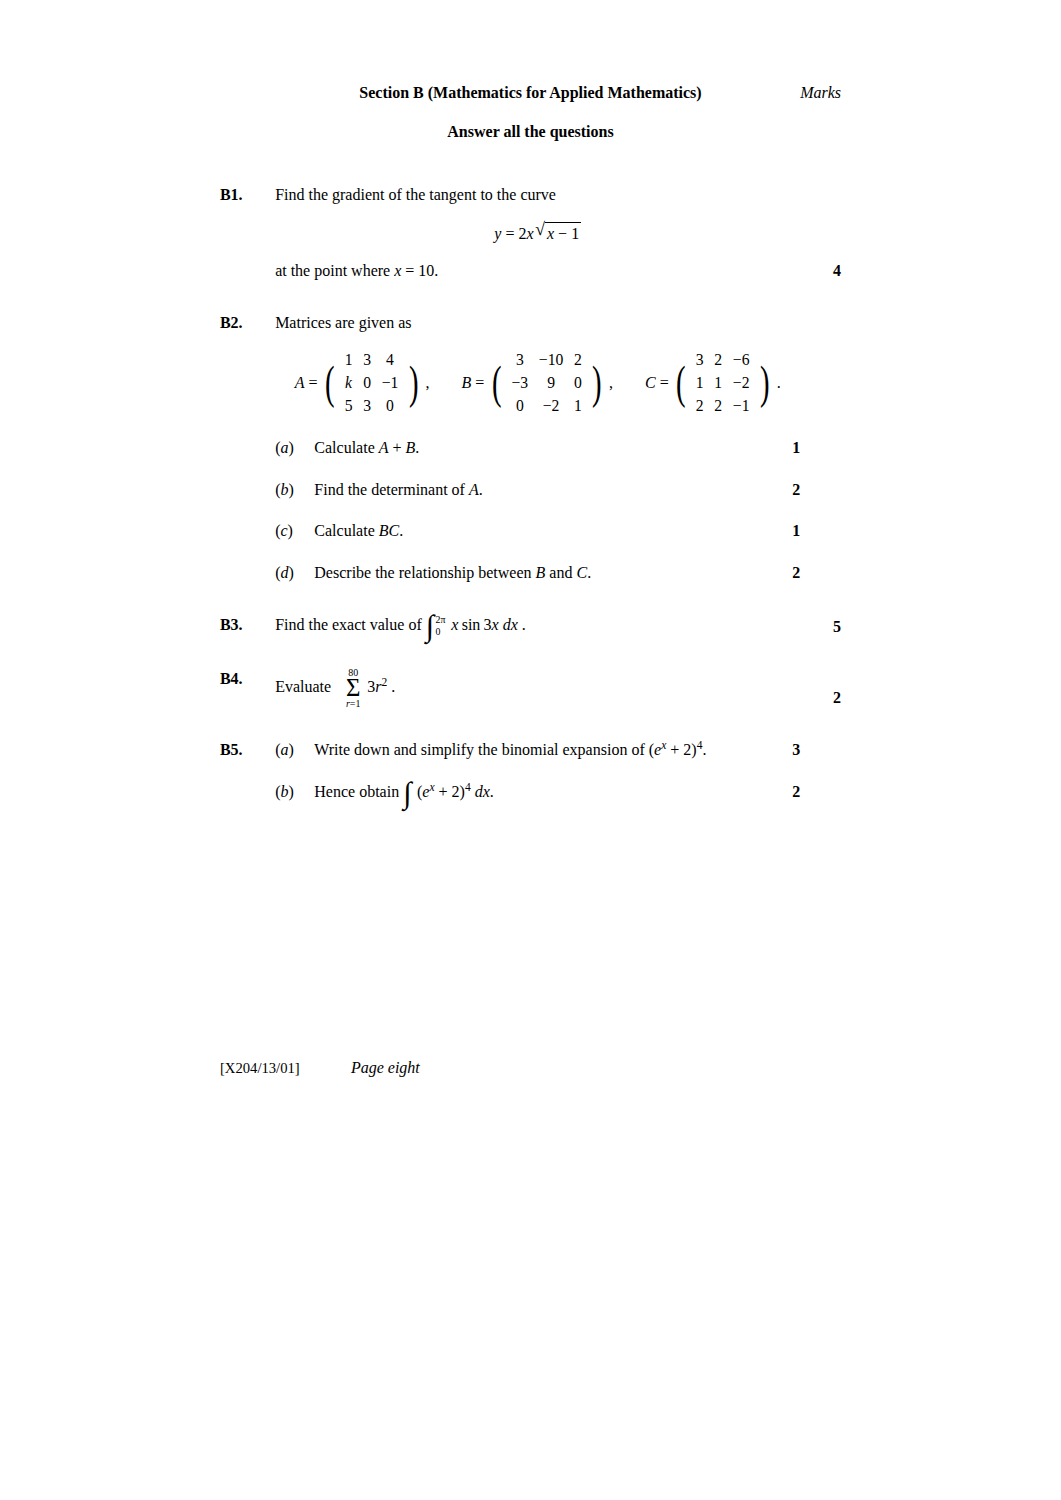Marks
Section B (Mathematics for Applied Mathematics)
Answer all the questions
B1.
Find the gradient of the tangent to the curve
y = 2xx − 1
at the point where x = 10.
4
B2.
Matrices are given as
A= (
| 1 | 3 | 4 |
| k | 0 | −1 |
| 5 | 3 | 0 |
) , B= (
| 3 | −10 | 2 |
| −3 | 9 | 0 |
| 0 | −2 | 1 |
) , C= (
| 3 | 2 | −6 |
| 1 | 1 | −2 |
| 2 | 2 | −1 |
) .
(a)
Calculate A + B.
1
(b)
Find the determinant of A.
2
(c)
Calculate BC.
1
(d)
Describe the relationship between B and C.
2
B3.
Find the exact value of ∫ 2π 0 x sin 3x dx .
5
B4.
Evaluate 80 Σ r=1 3r2 .
2
B5.
(a)
Write down and simplify the binomial expansion of (ex + 2)4.
3
(b)
Hence obtain ∫ (ex + 2)4 dx.
2
[X204/13/01] Page eight